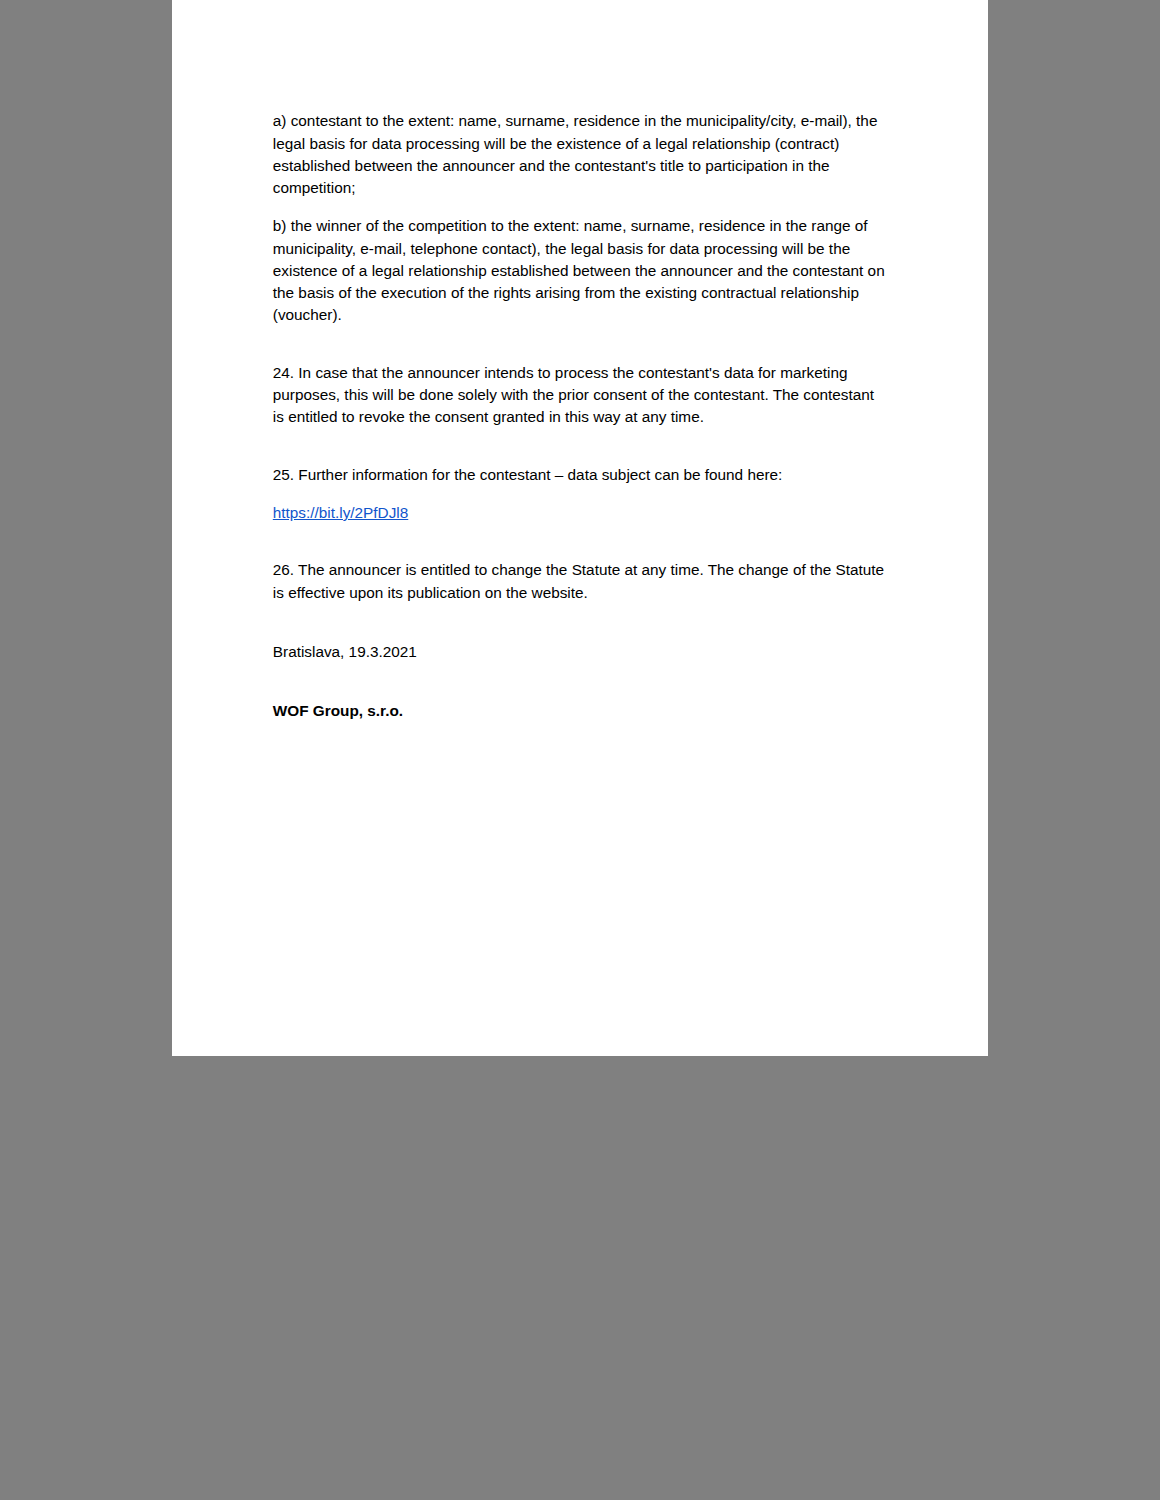a) contestant to the extent: name, surname, residence in the municipality/city, e-mail), the legal basis for data processing will be the existence of a legal relationship (contract) established between the announcer and the contestant's title to participation in the competition;
b) the winner of the competition to the extent: name, surname, residence in the range of municipality, e-mail, telephone contact), the legal basis for data processing will be the existence of a legal relationship established between the announcer and the contestant on the basis of the execution of the rights arising from the existing contractual relationship (voucher).
24. In case that the announcer intends to process the contestant's data for marketing purposes, this will be done solely with the prior consent of the contestant. The contestant is entitled to revoke the consent granted in this way at any time.
25. Further information for the contestant – data subject can be found here:
https://bit.ly/2PfDJl8
26. The announcer is entitled to change the Statute at any time. The change of the Statute is effective upon its publication on the website.
Bratislava, 19.3.2021
WOF Group, s.r.o.